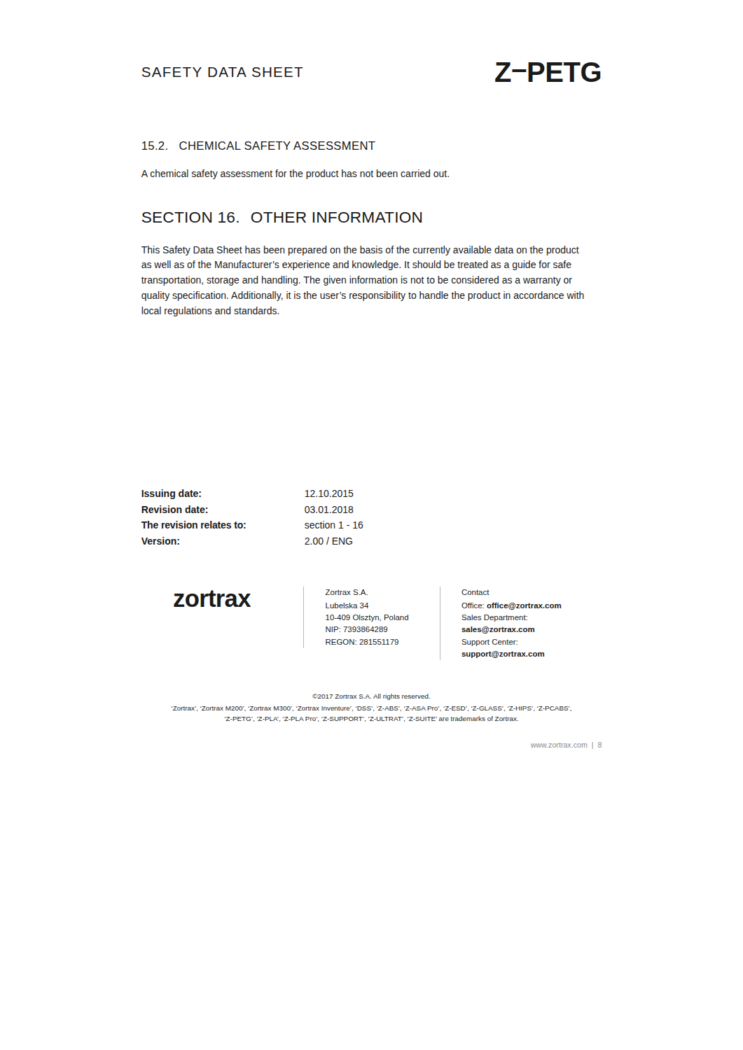SAFETY DATA SHEET
Z–PETG
15.2. CHEMICAL SAFETY ASSESSMENT
A chemical safety assessment for the product has not been carried out.
SECTION 16. OTHER INFORMATION
This Safety Data Sheet has been prepared on the basis of the currently available data on the product as well as of the Manufacturer’s experience and knowledge. It should be treated as a guide for safe transportation, storage and handling. The given information is not to be considered as a warranty or quality specification. Additionally, it is the user’s responsibility to handle the product in accordance with local regulations and standards.
| Issuing date: | 12.10.2015 |
| Revision date: | 03.01.2018 |
| The revision relates to: | section 1 - 16 |
| Version: | 2.00 / ENG |
zortrax
Zortrax S.A.
Lubelska 34
10-409 Olsztyn, Poland
NIP: 7393864289
REGON: 281551179
Contact
Office: office@zortrax.com
Sales Department: sales@zortrax.com
Support Center: support@zortrax.com
©2017 Zortrax S.A. All rights reserved.
‘Zortrax’, ‘Zortrax M200’, ‘Zortrax M300’, ‘Zortrax Inventure’, ‘DSS’, ‘Z-ABS’, ‘Z-ASA Pro’, ‘Z-ESD’, ‘Z-GLASS’, ‘Z-HIPS’, ‘Z-PCABS’,
‘Z-PETG’, ‘Z-PLA’, ‘Z-PLA Pro’, ‘Z-SUPPORT’, ‘Z-ULTRAT’, ‘Z-SUITE’ are trademarks of Zortrax.
www.zortrax.com | 8